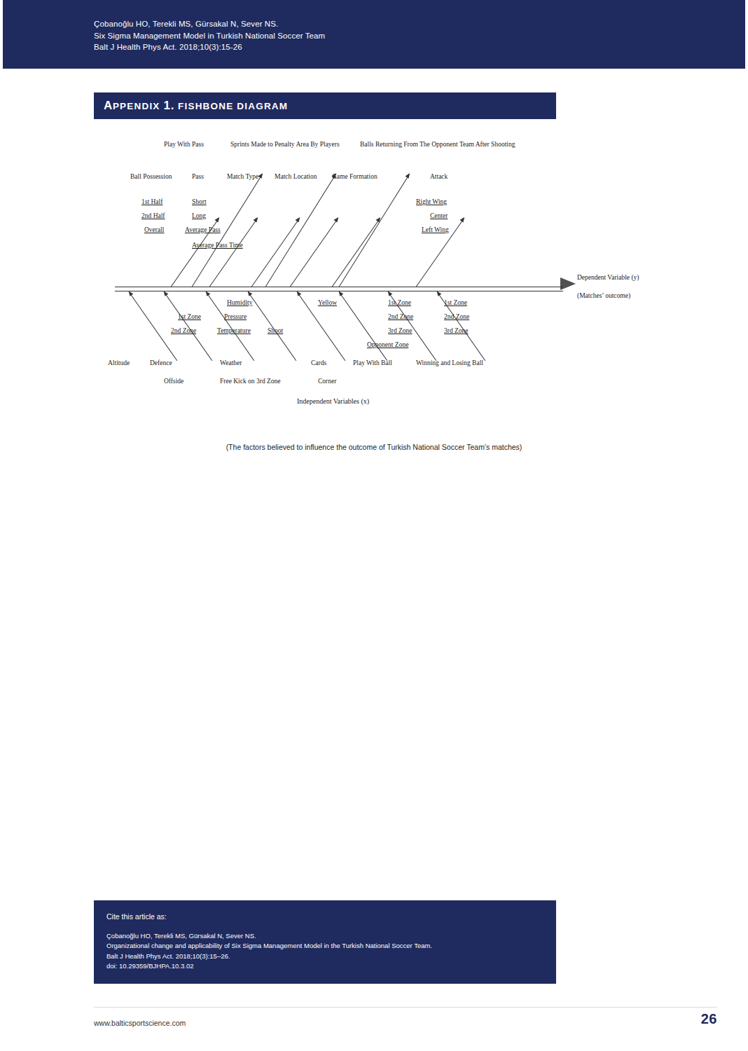Çobanoğlu HO, Terekli MS, Gürsakal N, Sever NS.
Six Sigma Management Model in Turkish National Soccer Team
Balt J Health Phys Act. 2018;10(3):15-26
APPENDIX 1. FISHBONE DIAGRAM
Dependent Variable (y) (Matches’ outcome)
Play With Pass Sprints Made to Penalty Area By Players Balls Returning From The Opponent Team After Shooting Ball Possession Pass Match Type Match Location Game Formation Attack 1st Half 2nd Half Overall Short Long Average Pass Average Pass Time Right Wing Center Left Wing
Humidity Yellow 1st Zone 1st Zone 1st Zone Pressure 2nd Zone 2nd Zone 2nd Zone Temperature Shoot 3rd Zone 3rd Zone Opponent Zone Altitude Defence Weather Cards Play With Ball Winning and Losing Ball Offside Free Kick on 3rd Zone Corner Independent Variables (x)
(The factors believed to influence the outcome of Turkish National Soccer Team’s matches)
Cite this article as:
Çobanoğlu HO, Terekli MS, Gürsakal N, Sever NS.
Organizational change and applicability of Six Sigma Management Model in the Turkish National Soccer Team.
Balt J Health Phys Act. 2018;10(3):15–26.
doi: 10.29359/BJHPA.10.3.02
www.balticsportscience.com
26